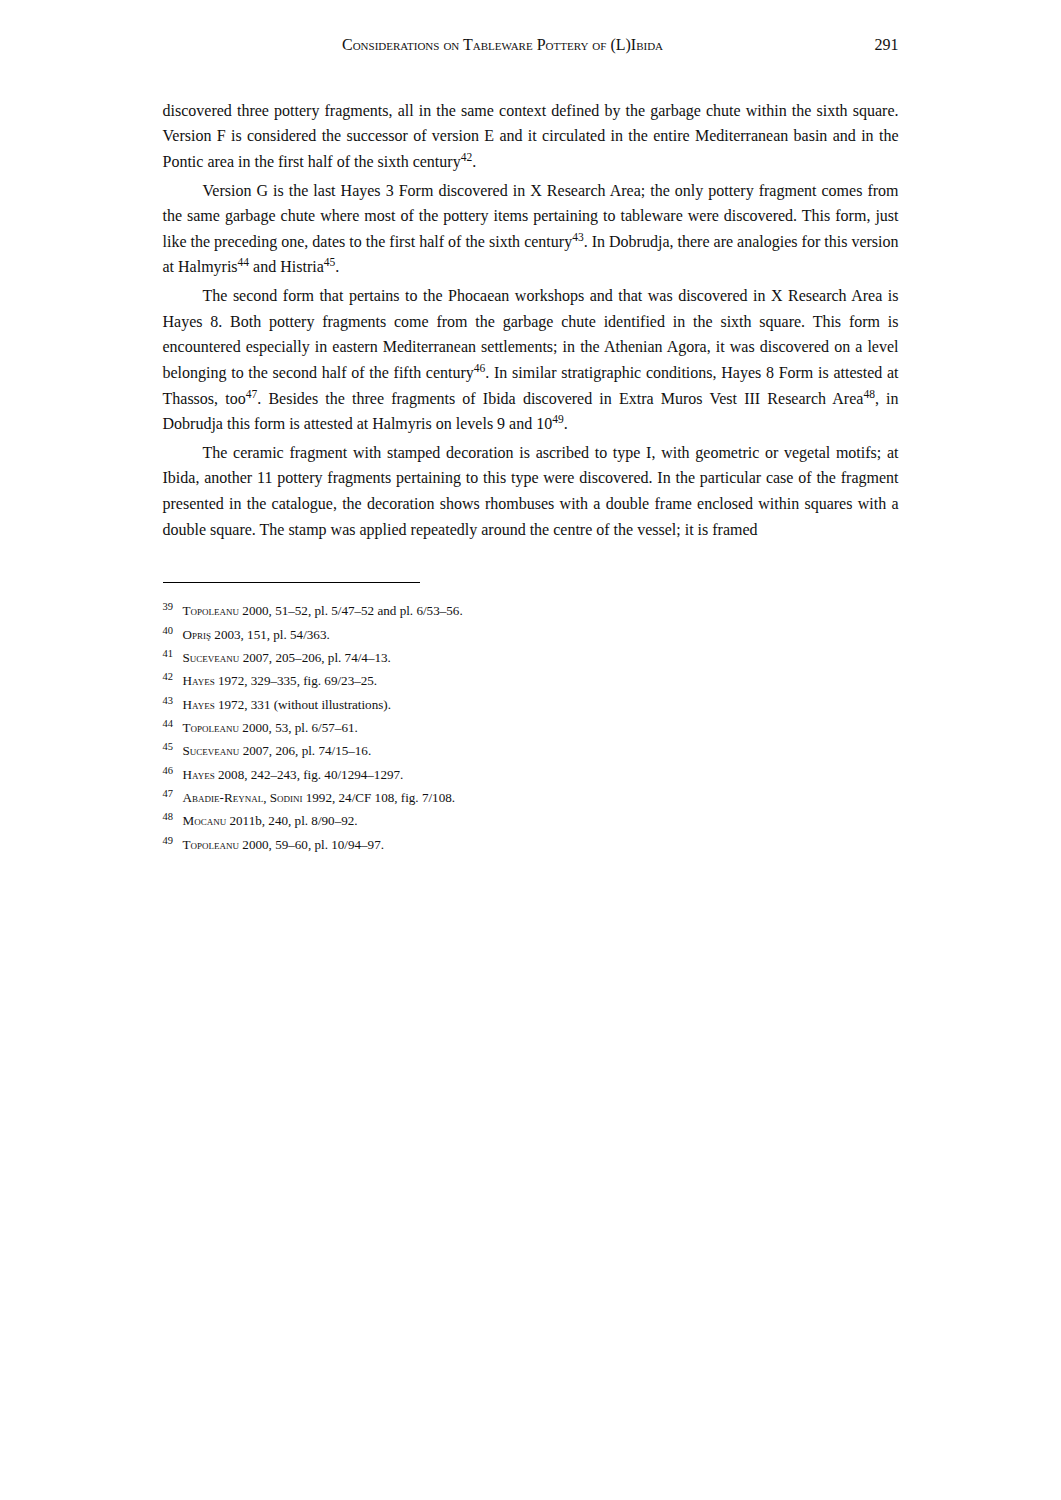Considerations on Tableware Pottery of (L)Ibida 291
discovered three pottery fragments, all in the same context defined by the garbage chute within the sixth square. Version F is considered the successor of version E and it circulated in the entire Mediterranean basin and in the Pontic area in the first half of the sixth century42.
Version G is the last Hayes 3 Form discovered in X Research Area; the only pottery fragment comes from the same garbage chute where most of the pottery items pertaining to tableware were discovered. This form, just like the preceding one, dates to the first half of the sixth century43. In Dobrudja, there are analogies for this version at Halmyris44 and Histria45.
The second form that pertains to the Phocaean workshops and that was discovered in X Research Area is Hayes 8. Both pottery fragments come from the garbage chute identified in the sixth square. This form is encountered especially in eastern Mediterranean settlements; in the Athenian Agora, it was discovered on a level belonging to the second half of the fifth century46. In similar stratigraphic conditions, Hayes 8 Form is attested at Thassos, too47. Besides the three fragments of Ibida discovered in Extra Muros Vest III Research Area48, in Dobrudja this form is attested at Halmyris on levels 9 and 1049.
The ceramic fragment with stamped decoration is ascribed to type I, with geometric or vegetal motifs; at Ibida, another 11 pottery fragments pertaining to this type were discovered. In the particular case of the fragment presented in the catalogue, the decoration shows rhombuses with a double frame enclosed within squares with a double square. The stamp was applied repeatedly around the centre of the vessel; it is framed
39 Topoleanu 2000, 51–52, pl. 5/47–52 and pl. 6/53–56.
40 Opriş 2003, 151, pl. 54/363.
41 Suceveanu 2007, 205–206, pl. 74/4–13.
42 Hayes 1972, 329–335, fig. 69/23–25.
43 Hayes 1972, 331 (without illustrations).
44 Topoleanu 2000, 53, pl. 6/57–61.
45 Suceveanu 2007, 206, pl. 74/15–16.
46 Hayes 2008, 242–243, fig. 40/1294–1297.
47 Abadie-Reynal, Sodini 1992, 24/CF 108, fig. 7/108.
48 Mocanu 2011b, 240, pl. 8/90–92.
49 Topoleanu 2000, 59–60, pl. 10/94–97.